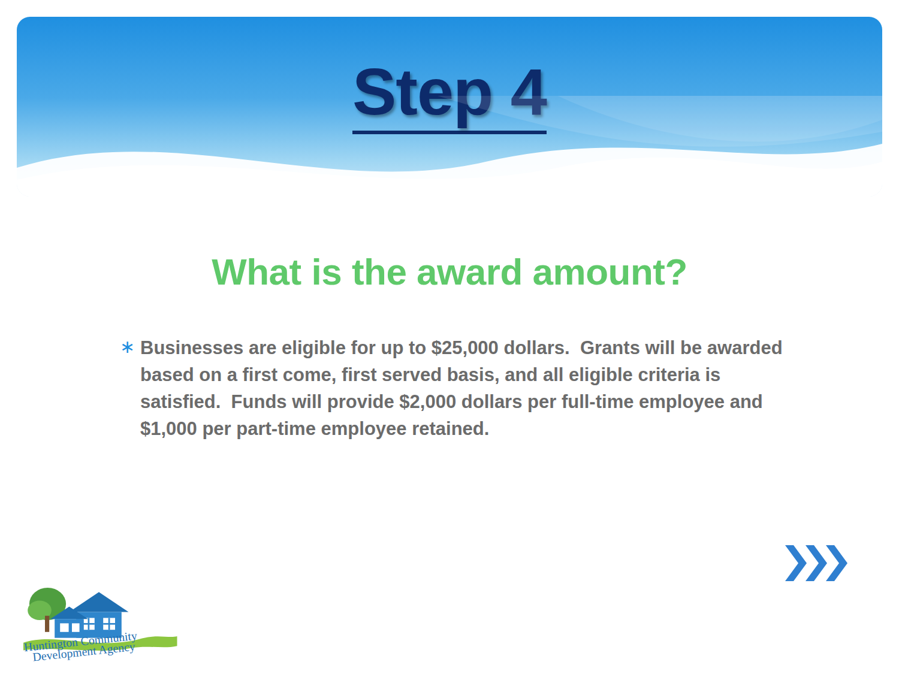Step 4
What is the award amount?
Businesses are eligible for up to $25,000 dollars. Grants will be awarded based on a first come, first served basis, and all eligible criteria is satisfied. Funds will provide $2,000 dollars per full-time employee and $1,000 per part-time employee retained.
Huntington Community Development Agency